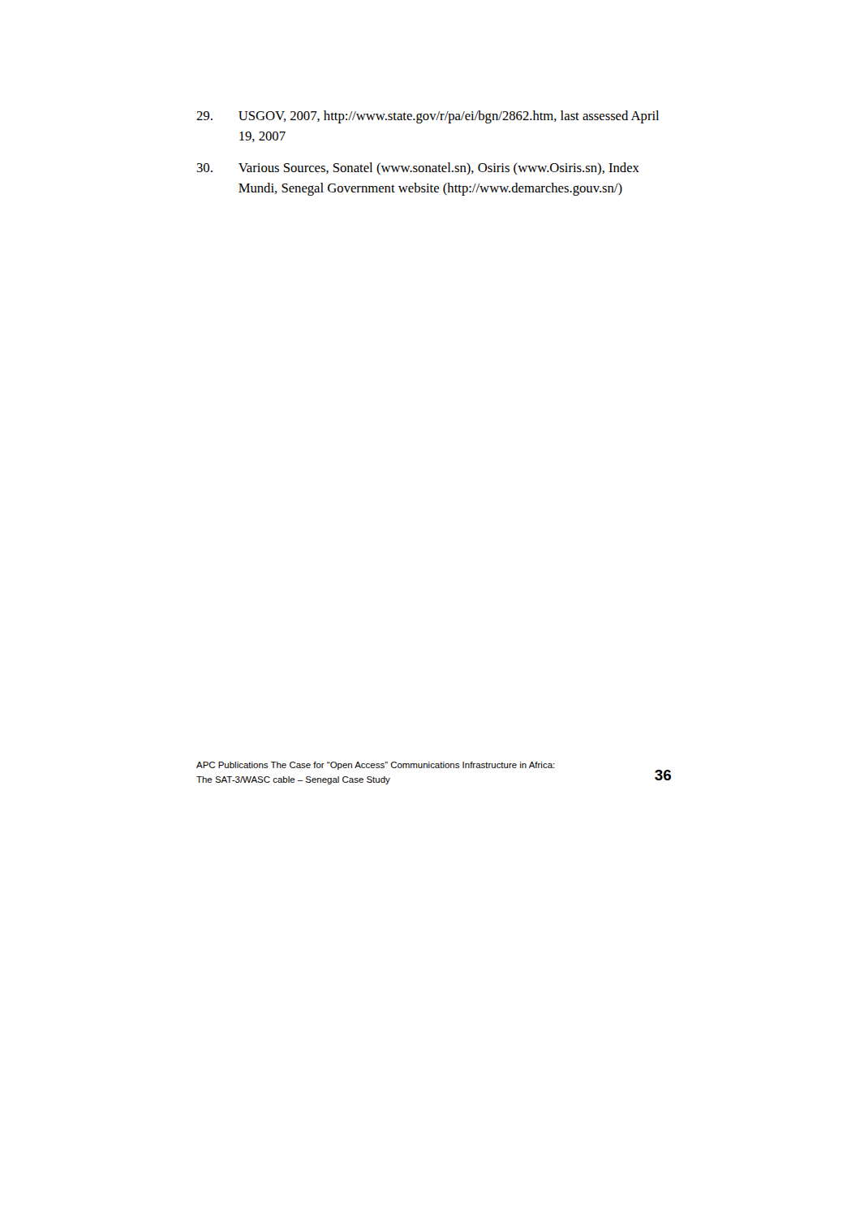29. USGOV, 2007, http://www.state.gov/r/pa/ei/bgn/2862.htm, last assessed April 19, 2007
30. Various Sources, Sonatel (www.sonatel.sn), Osiris (www.Osiris.sn), Index Mundi, Senegal Government website (http://www.demarches.gouv.sn/)
APC Publications The Case for “Open Access” Communications Infrastructure in Africa:
The SAT-3/WASC cable – Senegal Case Study
36